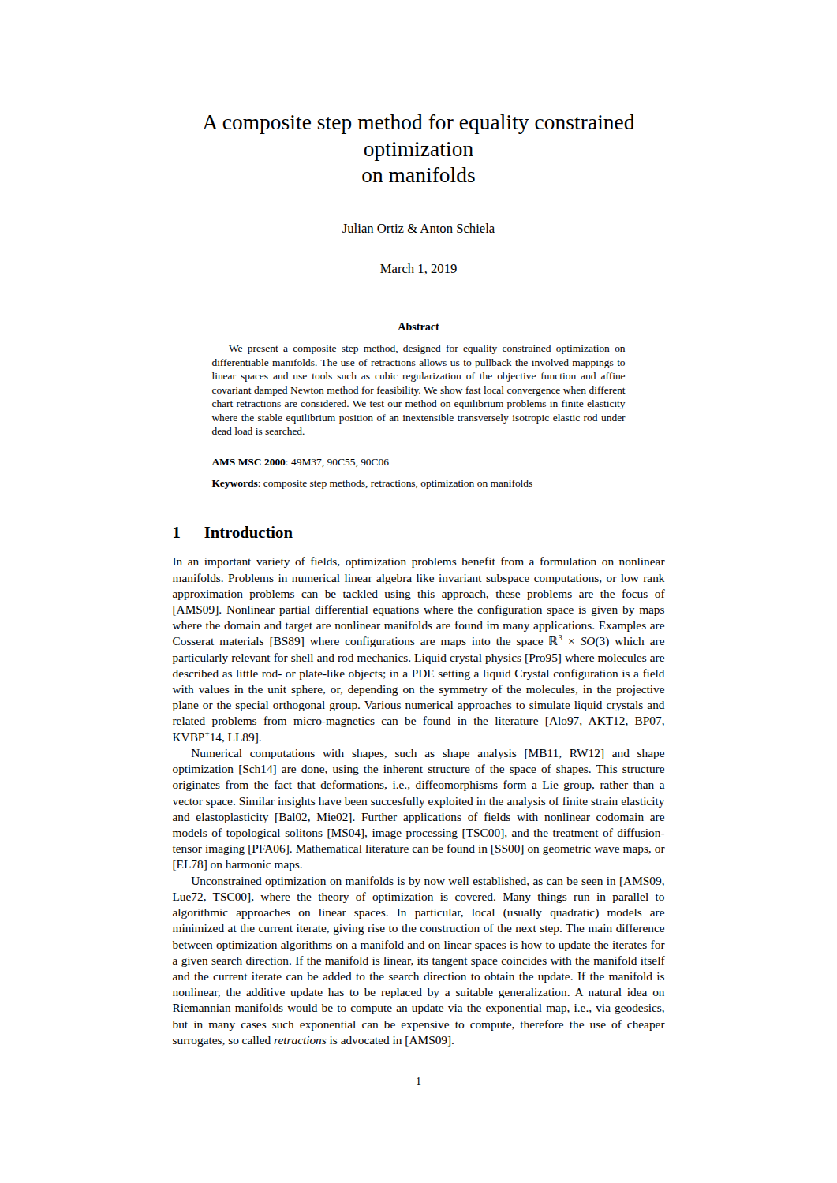A composite step method for equality constrained optimization
on manifolds
Julian Ortiz & Anton Schiela
March 1, 2019
Abstract
We present a composite step method, designed for equality constrained optimization on differentiable manifolds. The use of retractions allows us to pullback the involved mappings to linear spaces and use tools such as cubic regularization of the objective function and affine covariant damped Newton method for feasibility. We show fast local convergence when different chart retractions are considered. We test our method on equilibrium problems in finite elasticity where the stable equilibrium position of an inextensible transversely isotropic elastic rod under dead load is searched.
AMS MSC 2000: 49M37, 90C55, 90C06
Keywords: composite step methods, retractions, optimization on manifolds
1 Introduction
In an important variety of fields, optimization problems benefit from a formulation on nonlinear manifolds. Problems in numerical linear algebra like invariant subspace computations, or low rank approximation problems can be tackled using this approach, these problems are the focus of [AMS09]. Nonlinear partial differential equations where the configuration space is given by maps where the domain and target are nonlinear manifolds are found im many applications. Examples are Cosserat materials [BS89] where configurations are maps into the space ℝ3 × SO(3) which are particularly relevant for shell and rod mechanics. Liquid crystal physics [Pro95] where molecules are described as little rod- or plate-like objects; in a PDE setting a liquid Crystal configuration is a field with values in the unit sphere, or, depending on the symmetry of the molecules, in the projective plane or the special orthogonal group. Various numerical approaches to simulate liquid crystals and related problems from micro-magnetics can be found in the literature [Alo97, AKT12, BP07, KVBP+14, LL89].
Numerical computations with shapes, such as shape analysis [MB11, RW12] and shape optimization [Sch14] are done, using the inherent structure of the space of shapes. This structure originates from the fact that deformations, i.e., diffeomorphisms form a Lie group, rather than a vector space. Similar insights have been succesfully exploited in the analysis of finite strain elasticity and elastoplasticity [Bal02, Mie02]. Further applications of fields with nonlinear codomain are models of topological solitons [MS04], image processing [TSC00], and the treatment of diffusion-tensor imaging [PFA06]. Mathematical literature can be found in [SS00] on geometric wave maps, or [EL78] on harmonic maps.
Unconstrained optimization on manifolds is by now well established, as can be seen in [AMS09, Lue72, TSC00], where the theory of optimization is covered. Many things run in parallel to algorithmic approaches on linear spaces. In particular, local (usually quadratic) models are minimized at the current iterate, giving rise to the construction of the next step. The main difference between optimization algorithms on a manifold and on linear spaces is how to update the iterates for a given search direction. If the manifold is linear, its tangent space coincides with the manifold itself and the current iterate can be added to the search direction to obtain the update. If the manifold is nonlinear, the additive update has to be replaced by a suitable generalization. A natural idea on Riemannian manifolds would be to compute an update via the exponential map, i.e., via geodesics, but in many cases such exponential can be expensive to compute, therefore the use of cheaper surrogates, so called retractions is advocated in [AMS09].
1